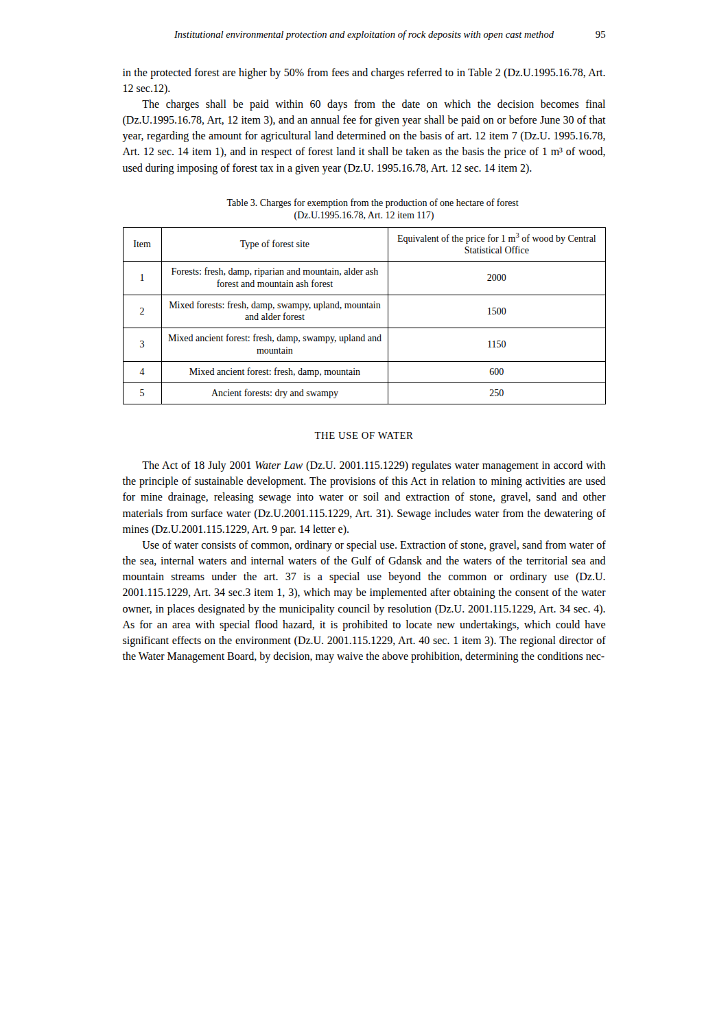Institutional environmental protection and exploitation of rock deposits with open cast method 95
in the protected forest are higher by 50% from fees and charges referred to in Table 2 (Dz.U.1995.16.78, Art. 12 sec.12).
The charges shall be paid within 60 days from the date on which the decision becomes final (Dz.U.1995.16.78, Art, 12 item 3), and an annual fee for given year shall be paid on or before June 30 of that year, regarding the amount for agricultural land determined on the basis of art. 12 item 7 (Dz.U. 1995.16.78, Art. 12 sec. 14 item 1), and in respect of forest land it shall be taken as the basis the price of 1 m³ of wood, used during imposing of forest tax in a given year (Dz.U. 1995.16.78, Art. 12 sec. 14 item 2).
Table 3. Charges for exemption from the production of one hectare of forest
(Dz.U.1995.16.78, Art. 12 item 117)
| Item | Type of forest site | Equivalent of the price for 1 m 3 of wood by Central Statistical Office |
| --- | --- | --- |
| 1 | Forests: fresh, damp, riparian and mountain, alder ash forest and mountain ash forest | 2000 |
| 2 | Mixed forests: fresh, damp, swampy, upland, mountain and alder forest | 1500 |
| 3 | Mixed ancient forest: fresh, damp, swampy, upland and mountain | 1150 |
| 4 | Mixed ancient forest: fresh, damp, mountain | 600 |
| 5 | Ancient forests: dry and swampy | 250 |
The use of water
The Act of 18 July 2001 Water Law (Dz.U. 2001.115.1229) regulates water management in accord with the principle of sustainable development. The provisions of this Act in relation to mining activities are used for mine drainage, releasing sewage into water or soil and extraction of stone, gravel, sand and other materials from surface water (Dz.U.2001.115.1229, Art. 31). Sewage includes water from the dewatering of mines (Dz.U.2001.115.1229, Art. 9 par. 14 letter e).
Use of water consists of common, ordinary or special use. Extraction of stone, gravel, sand from water of the sea, internal waters and internal waters of the Gulf of Gdansk and the waters of the territorial sea and mountain streams under the art. 37 is a special use beyond the common or ordinary use (Dz.U. 2001.115.1229, Art. 34 sec.3 item 1, 3), which may be implemented after obtaining the consent of the water owner, in places designated by the municipality council by resolution (Dz.U. 2001.115.1229, Art. 34 sec. 4). As for an area with special flood hazard, it is prohibited to locate new undertakings, which could have significant effects on the environment (Dz.U. 2001.115.1229, Art. 40 sec. 1 item 3). The regional director of the Water Management Board, by decision, may waive the above prohibition, determining the conditions nec-